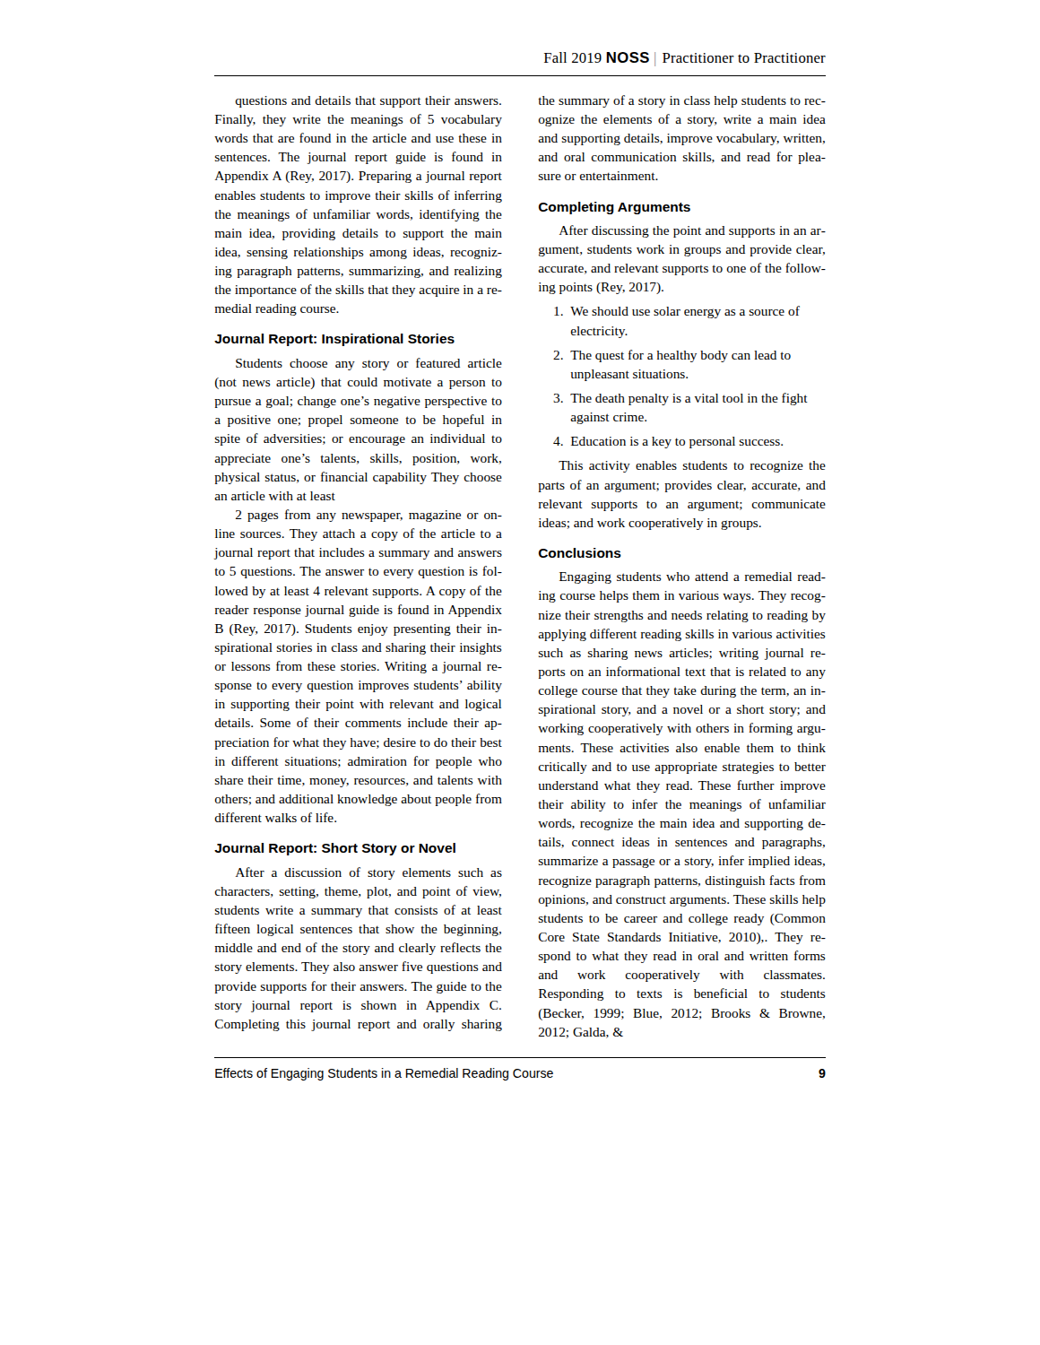Fall 2019 NOSS|Practitioner to Practitioner
questions and details that support their answers. Finally, they write the meanings of 5 vocabulary words that are found in the article and use these in sentences. The journal report guide is found in Appendix A (Rey, 2017). Preparing a journal report enables students to improve their skills of inferring the meanings of unfamiliar words, identifying the main idea, providing details to support the main idea, sensing relationships among ideas, recognizing paragraph patterns, summarizing, and realizing the importance of the skills that they acquire in a remedial reading course.
Journal Report: Inspirational Stories
Students choose any story or featured article (not news article) that could motivate a person to pursue a goal; change one’s negative perspective to a positive one; propel someone to be hopeful in spite of adversities; or encourage an individual to appreciate one’s talents, skills, position, work, physical status, or financial capability They choose an article with at least
2 pages from any newspaper, magazine or online sources. They attach a copy of the article to a journal report that includes a summary and answers to 5 questions. The answer to every question is followed by at least 4 relevant supports. A copy of the reader response journal guide is found in Appendix B (Rey, 2017). Students enjoy presenting their inspirational stories in class and sharing their insights or lessons from these stories. Writing a journal response to every question improves students’ ability in supporting their point with relevant and logical details. Some of their comments include their appreciation for what they have; desire to do their best in different situations; admiration for people who share their time, money, resources, and talents with others; and additional knowledge about people from different walks of life.
Journal Report: Short Story or Novel
After a discussion of story elements such as characters, setting, theme, plot, and point of view, students write a summary that consists of at least fifteen logical sentences that show the beginning, middle and end of the story and clearly reflects the story elements. They also answer five questions and provide supports for their answers. The guide to the story journal report is shown in Appendix C. Completing this journal report and orally sharing the summary of a story in class help students to recognize the elements of a story, write a main idea and supporting details, improve vocabulary, written, and oral communication skills, and read for pleasure or entertainment.
Completing Arguments
After discussing the point and supports in an argument, students work in groups and provide clear, accurate, and relevant supports to one of the following points (Rey, 2017).
We should use solar energy as a source of electricity.
The quest for a healthy body can lead to unpleasant situations.
The death penalty is a vital tool in the fight against crime.
Education is a key to personal success.
This activity enables students to recognize the parts of an argument; provides clear, accurate, and relevant supports to an argument; communicate ideas; and work cooperatively in groups.
Conclusions
Engaging students who attend a remedial reading course helps them in various ways. They recognize their strengths and needs relating to reading by applying different reading skills in various activities such as sharing news articles; writing journal reports on an informational text that is related to any college course that they take during the term, an inspirational story, and a novel or a short story; and working cooperatively with others in forming arguments. These activities also enable them to think critically and to use appropriate strategies to better understand what they read. These further improve their ability to infer the meanings of unfamiliar words, recognize the main idea and supporting details, connect ideas in sentences and paragraphs, summarize a passage or a story, infer implied ideas, recognize paragraph patterns, distinguish facts from opinions, and construct arguments. These skills help students to be career and college ready (Common Core State Standards Initiative, 2010),. They respond to what they read in oral and written forms and work cooperatively with classmates. Responding to texts is beneficial to students (Becker, 1999; Blue, 2012; Brooks & Browne, 2012; Galda, &
Effects of Engaging Students in a Remedial Reading Course 9